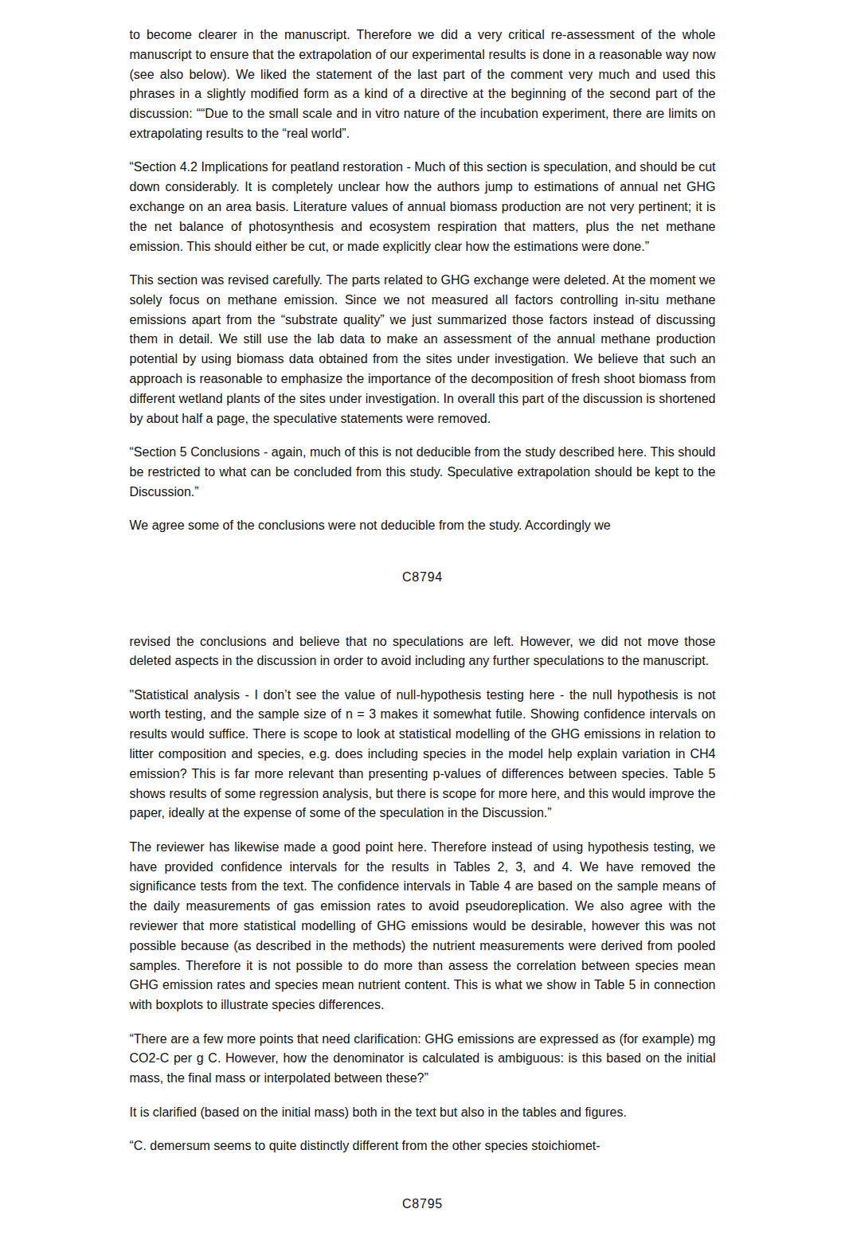to become clearer in the manuscript. Therefore we did a very critical re-assessment of the whole manuscript to ensure that the extrapolation of our experimental results is done in a reasonable way now (see also below). We liked the statement of the last part of the comment very much and used this phrases in a slightly modified form as a kind of a directive at the beginning of the second part of the discussion: ““Due to the small scale and in vitro nature of the incubation experiment, there are limits on extrapolating results to the “real world”.
“Section 4.2 Implications for peatland restoration - Much of this section is speculation, and should be cut down considerably. It is completely unclear how the authors jump to estimations of annual net GHG exchange on an area basis. Literature values of annual biomass production are not very pertinent; it is the net balance of photosynthesis and ecosystem respiration that matters, plus the net methane emission. This should either be cut, or made explicitly clear how the estimations were done.”
This section was revised carefully. The parts related to GHG exchange were deleted. At the moment we solely focus on methane emission. Since we not measured all factors controlling in-situ methane emissions apart from the “substrate quality” we just summarized those factors instead of discussing them in detail. We still use the lab data to make an assessment of the annual methane production potential by using biomass data obtained from the sites under investigation. We believe that such an approach is reasonable to emphasize the importance of the decomposition of fresh shoot biomass from different wetland plants of the sites under investigation. In overall this part of the discussion is shortened by about half a page, the speculative statements were removed.
“Section 5 Conclusions - again, much of this is not deducible from the study described here. This should be restricted to what can be concluded from this study. Speculative extrapolation should be kept to the Discussion.”
We agree some of the conclusions were not deducible from the study. Accordingly we
C8794
revised the conclusions and believe that no speculations are left. However, we did not move those deleted aspects in the discussion in order to avoid including any further speculations to the manuscript.
"Statistical analysis - I don’t see the value of null-hypothesis testing here - the null hypothesis is not worth testing, and the sample size of n = 3 makes it somewhat futile. Showing confidence intervals on results would suffice. There is scope to look at statistical modelling of the GHG emissions in relation to litter composition and species, e.g. does including species in the model help explain variation in CH4 emission? This is far more relevant than presenting p-values of differences between species. Table 5 shows results of some regression analysis, but there is scope for more here, and this would improve the paper, ideally at the expense of some of the speculation in the Discussion.”
The reviewer has likewise made a good point here. Therefore instead of using hypothesis testing, we have provided confidence intervals for the results in Tables 2, 3, and 4. We have removed the significance tests from the text. The confidence intervals in Table 4 are based on the sample means of the daily measurements of gas emission rates to avoid pseudoreplication. We also agree with the reviewer that more statistical modelling of GHG emissions would be desirable, however this was not possible because (as described in the methods) the nutrient measurements were derived from pooled samples. Therefore it is not possible to do more than assess the correlation between species mean GHG emission rates and species mean nutrient content. This is what we show in Table 5 in connection with boxplots to illustrate species differences.
“There are a few more points that need clarification: GHG emissions are expressed as (for example) mg CO2-C per g C. However, how the denominator is calculated is ambiguous: is this based on the initial mass, the final mass or interpolated between these?”
It is clarified (based on the initial mass) both in the text but also in the tables and figures.
“C. demersum seems to quite distinctly different from the other species stoichiomet-
C8795